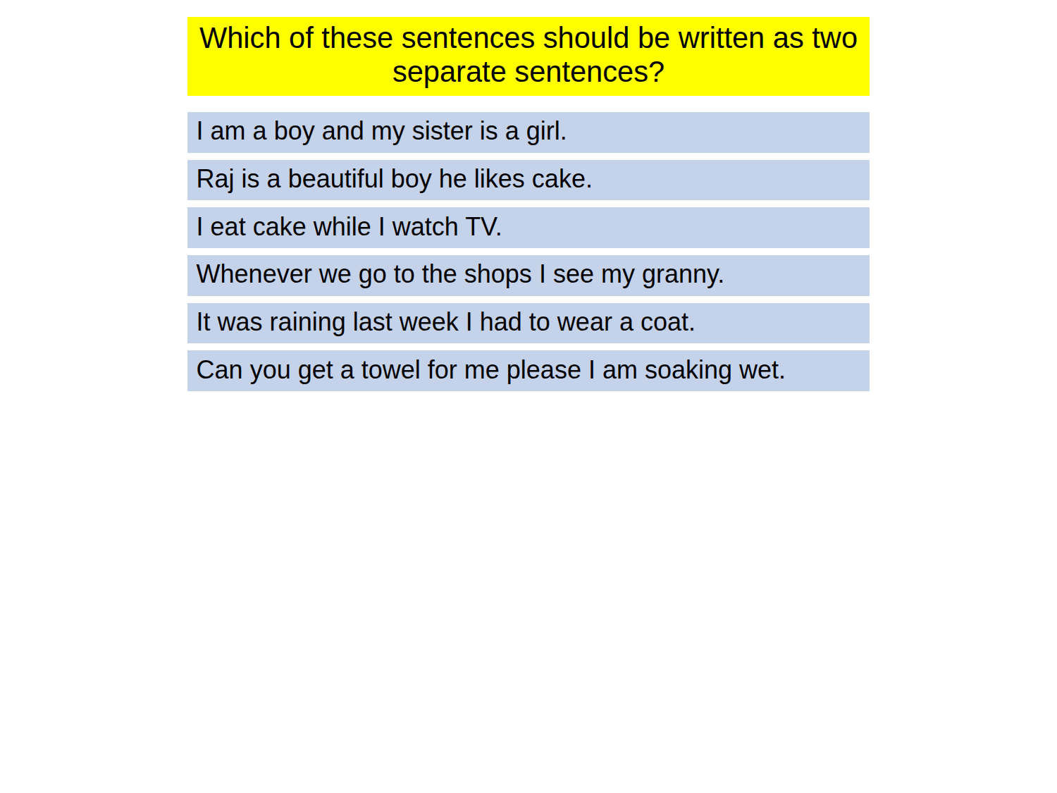Which of these sentences should be written as two separate sentences?
I am a boy and my sister is a girl.
Raj is a beautiful boy he likes cake.
I eat cake while I watch TV.
Whenever we go to the shops I see my granny.
It was raining last week I had to wear a coat.
Can you get a towel for me please I am soaking wet.